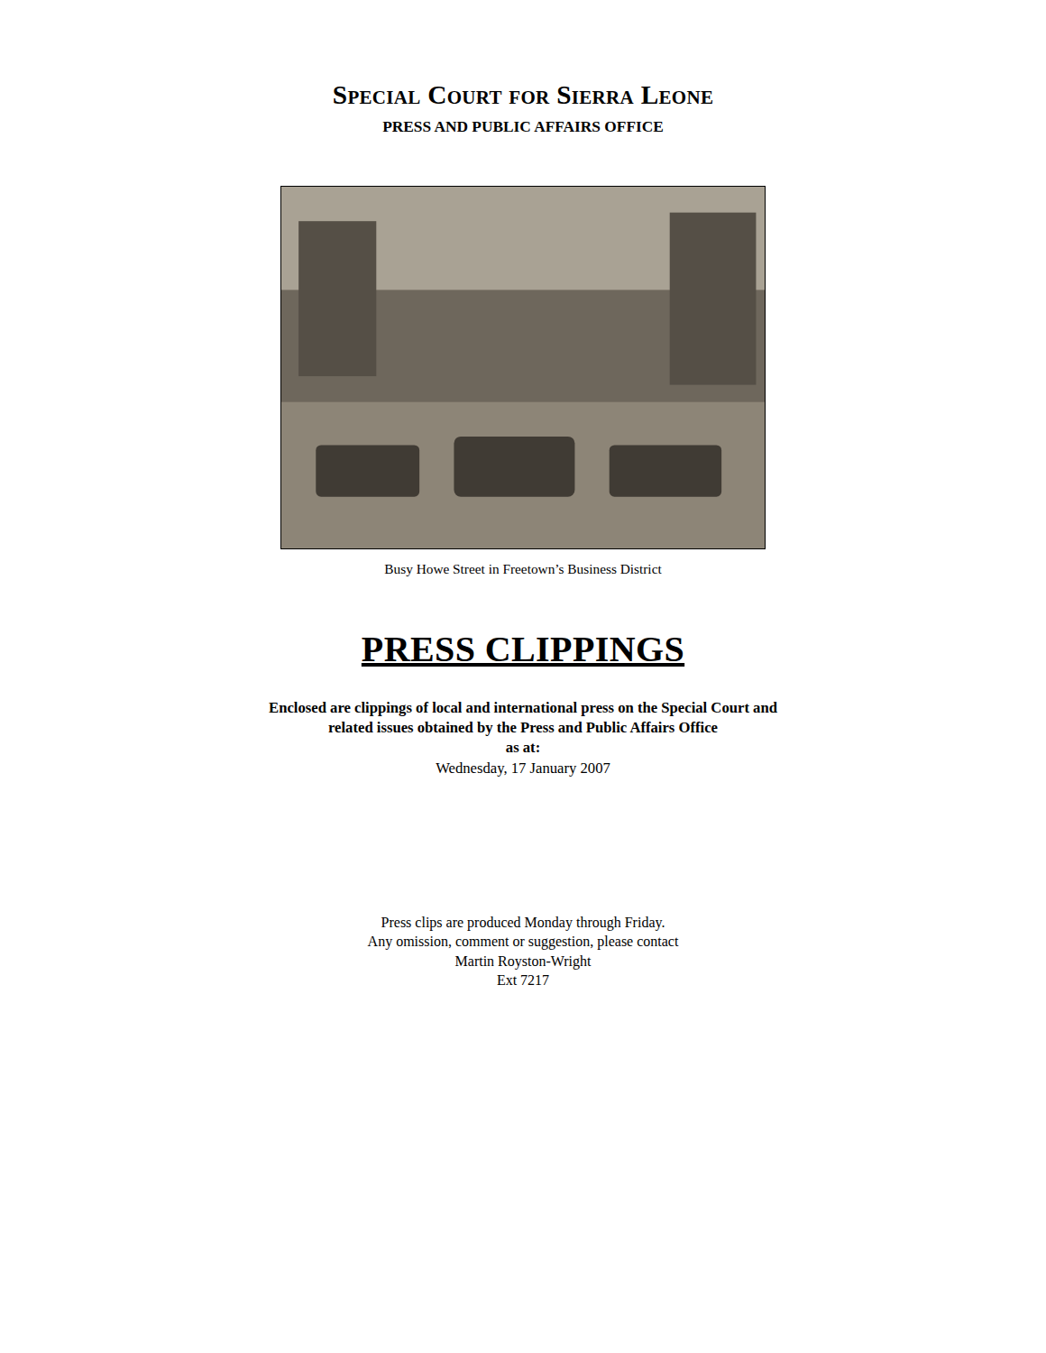SPECIAL COURT FOR SIERRA LEONE
PRESS AND PUBLIC AFFAIRS OFFICE
Busy Howe Street in Freetown’s Business District
PRESS CLIPPINGS
Enclosed are clippings of local and international press on the Special Court and related issues obtained by the Press and Public Affairs Office
as at:
Wednesday, 17 January 2007
Press clips are produced Monday through Friday.
Any omission, comment or suggestion, please contact
Martin Royston-Wright
Ext 7217